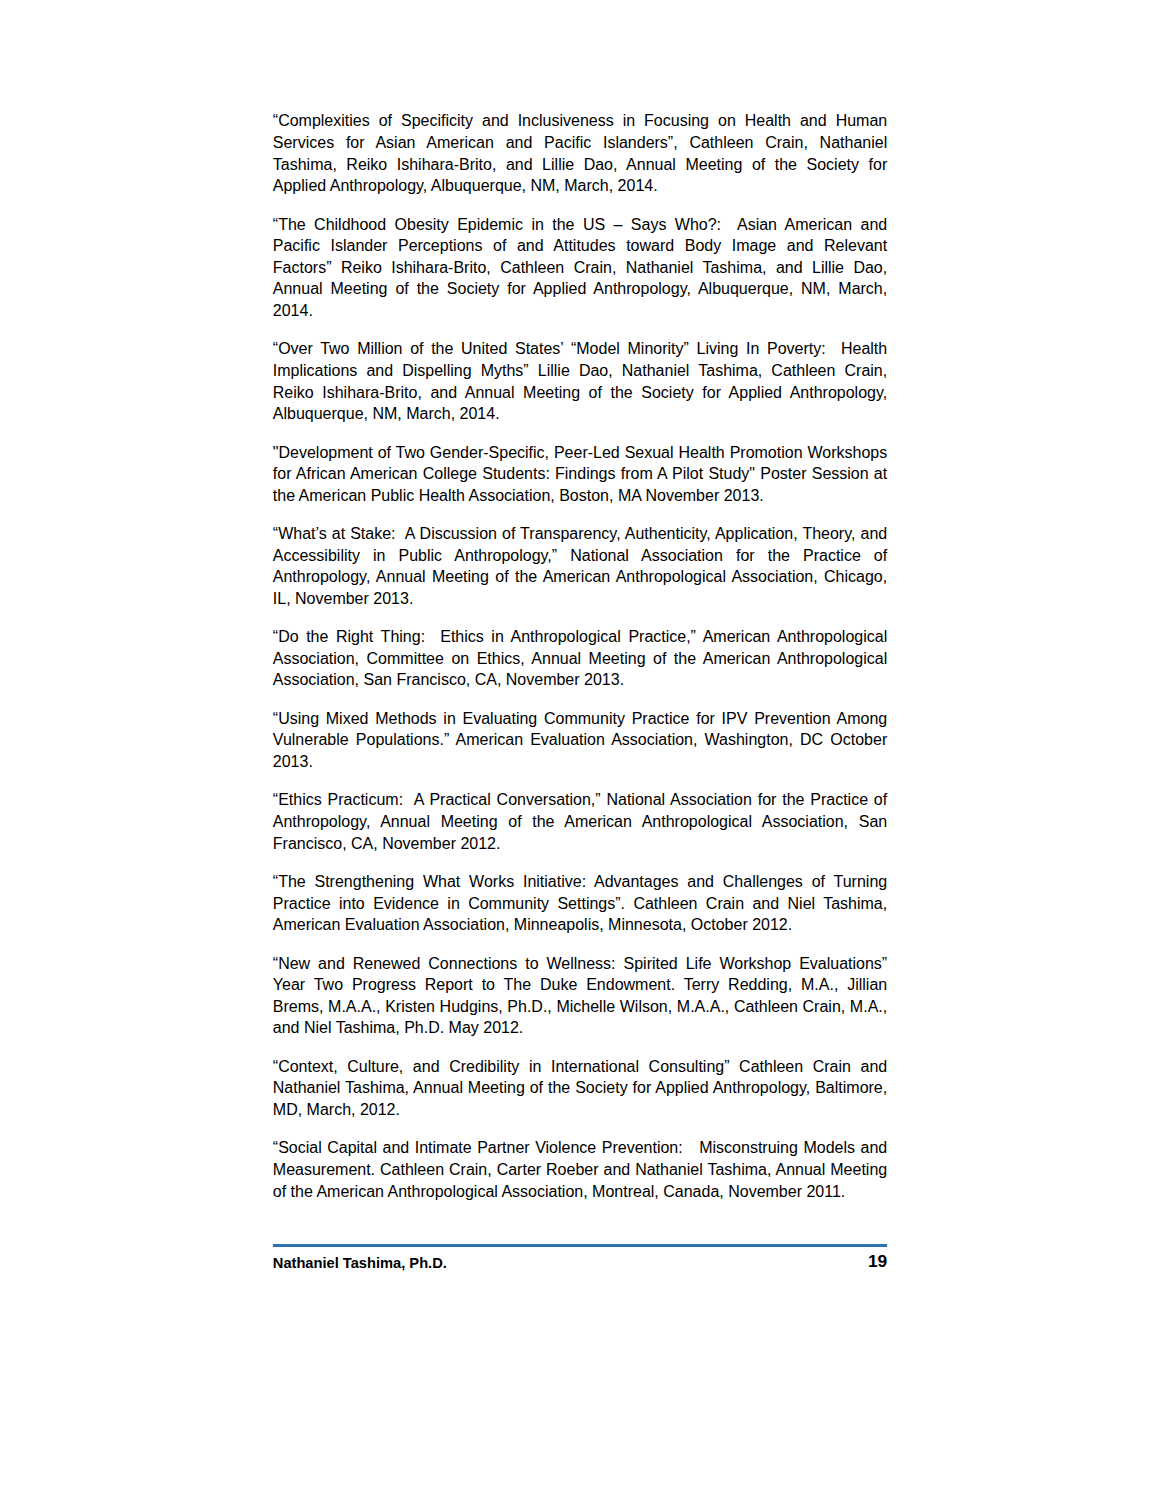“Complexities of Specificity and Inclusiveness in Focusing on Health and Human Services for Asian American and Pacific Islanders”, Cathleen Crain, Nathaniel Tashima, Reiko Ishihara-Brito, and Lillie Dao, Annual Meeting of the Society for Applied Anthropology, Albuquerque, NM, March, 2014.
“The Childhood Obesity Epidemic in the US – Says Who?: Asian American and Pacific Islander Perceptions of and Attitudes toward Body Image and Relevant Factors” Reiko Ishihara-Brito, Cathleen Crain, Nathaniel Tashima, and Lillie Dao, Annual Meeting of the Society for Applied Anthropology, Albuquerque, NM, March, 2014.
“Over Two Million of the United States’ “Model Minority” Living In Poverty: Health Implications and Dispelling Myths” Lillie Dao, Nathaniel Tashima, Cathleen Crain, Reiko Ishihara-Brito, and Annual Meeting of the Society for Applied Anthropology, Albuquerque, NM, March, 2014.
"Development of Two Gender-Specific, Peer-Led Sexual Health Promotion Workshops for African American College Students: Findings from A Pilot Study" Poster Session at the American Public Health Association, Boston, MA November 2013.
“What’s at Stake: A Discussion of Transparency, Authenticity, Application, Theory, and Accessibility in Public Anthropology,” National Association for the Practice of Anthropology, Annual Meeting of the American Anthropological Association, Chicago, IL, November 2013.
“Do the Right Thing: Ethics in Anthropological Practice,” American Anthropological Association, Committee on Ethics, Annual Meeting of the American Anthropological Association, San Francisco, CA, November 2013.
“Using Mixed Methods in Evaluating Community Practice for IPV Prevention Among Vulnerable Populations.” American Evaluation Association, Washington, DC October 2013.
“Ethics Practicum: A Practical Conversation,” National Association for the Practice of Anthropology, Annual Meeting of the American Anthropological Association, San Francisco, CA, November 2012.
“The Strengthening What Works Initiative: Advantages and Challenges of Turning Practice into Evidence in Community Settings”. Cathleen Crain and Niel Tashima, American Evaluation Association, Minneapolis, Minnesota, October 2012.
“New and Renewed Connections to Wellness: Spirited Life Workshop Evaluations” Year Two Progress Report to The Duke Endowment. Terry Redding, M.A., Jillian Brems, M.A.A., Kristen Hudgins, Ph.D., Michelle Wilson, M.A.A., Cathleen Crain, M.A., and Niel Tashima, Ph.D. May 2012.
“Context, Culture, and Credibility in International Consulting” Cathleen Crain and Nathaniel Tashima, Annual Meeting of the Society for Applied Anthropology, Baltimore, MD, March, 2012.
“Social Capital and Intimate Partner Violence Prevention: Misconstruing Models and Measurement. Cathleen Crain, Carter Roeber and Nathaniel Tashima, Annual Meeting of the American Anthropological Association, Montreal, Canada, November 2011.
Nathaniel Tashima, Ph.D. 19